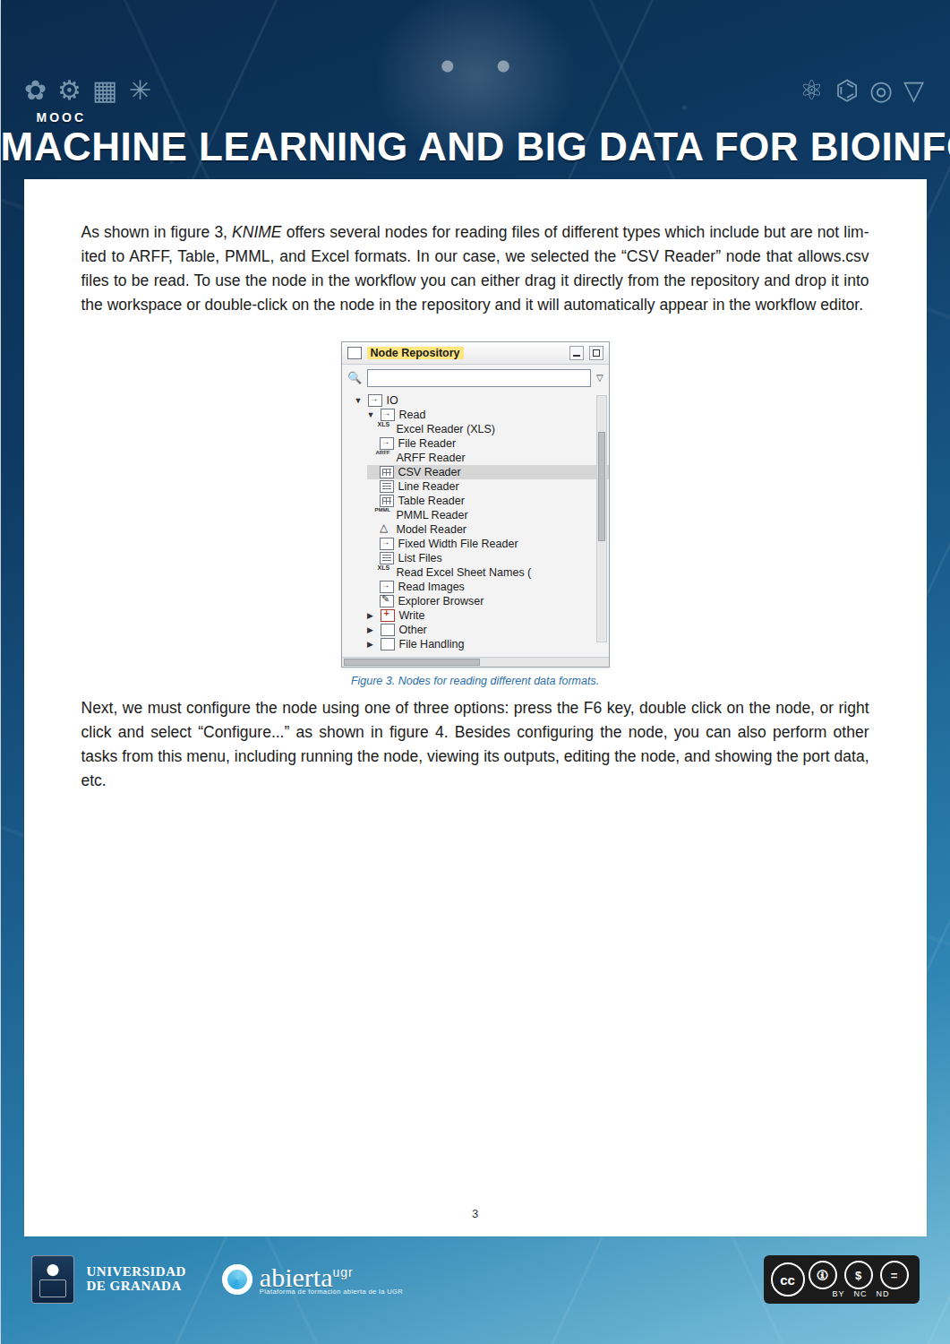✿ ⚙ ▦ ✳ ⚛ ⌬ ◎ ▽
MOOC MACHINE LEARNING AND BIG DATA FOR BIOINFORMATICS
As shown in figure 3, KNIME offers several nodes for reading files of different types which include but are not limited to ARFF, Table, PMML, and Excel formats. In our case, we selected the “CSV Reader” node that allows.csv files to be read. To use the node in the workflow you can either drag it directly from the repository and drop it into the workspace or double-click on the node in the repository and it will automatically appear in the workflow editor.
Node Repository
🔍 ▽
▼ IO
▼ Read
Excel Reader (XLS)
File Reader
ARFF Reader
CSV Reader
Line Reader
Table Reader
PMML Reader
Model Reader
Fixed Width File Reader
List Files
Read Excel Sheet Names (
Read Images
Explorer Browser
▶ Write
▶ Other
▶ File Handling
Figure 3. Nodes for reading different data formats.
Next, we must configure the node using one of three options: press the F6 key, double click on the node, or right click and select “Configure...” as shown in figure 4. Besides configuring the node, you can also perform other tasks from this menu, including running the node, viewing its outputs, editing the node, and showing the port data, etc.
3
Universidad
de Granada
abiertaugr Plataforma de formación abierta de la UGR
cc
🛈
$
=
BY NC ND